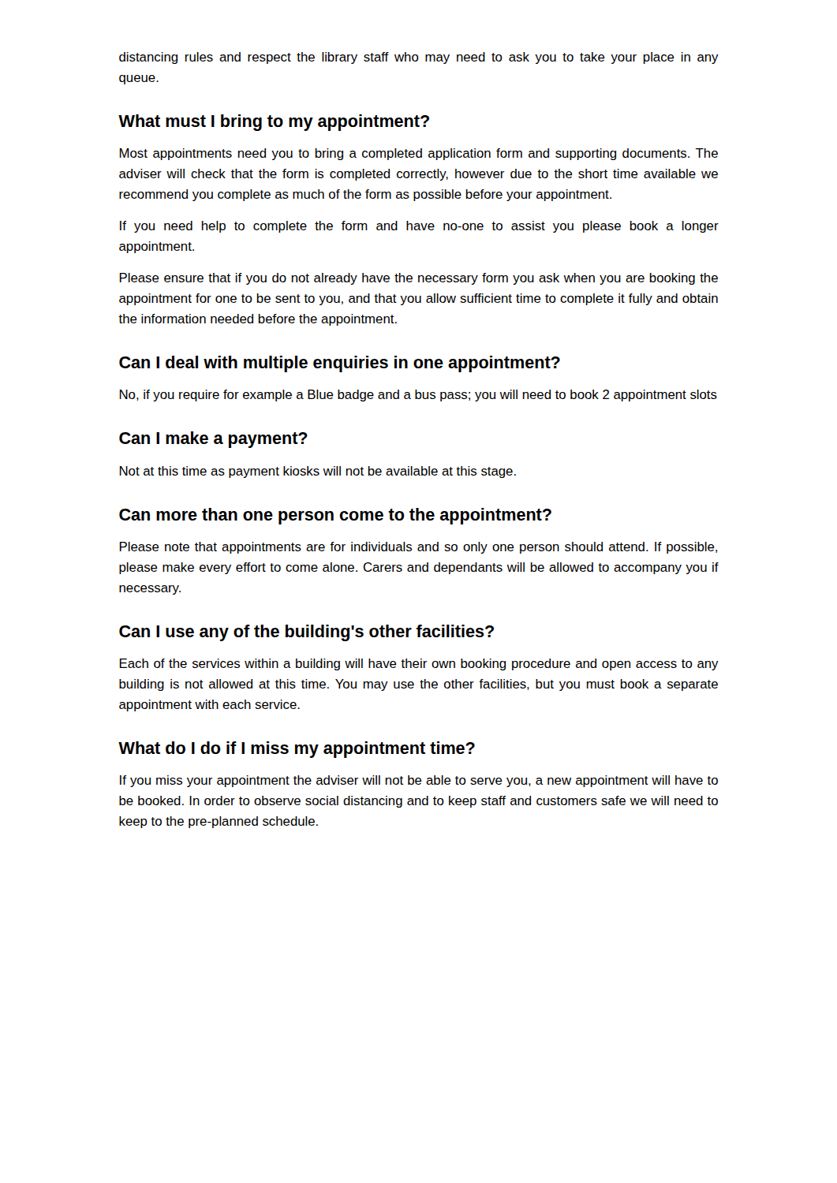distancing rules and respect the library staff who may need to ask you to take your place in any queue.
What must I bring to my appointment?
Most appointments need you to bring a completed application form and supporting documents. The adviser will check that the form is completed correctly, however due to the short time available we recommend you complete as much of the form as possible before your appointment.
If you need help to complete the form and have no-one to assist you please book a longer appointment.
Please ensure that if you do not already have the necessary form you ask when you are booking the appointment for one to be sent to you, and that you allow sufficient time to complete it fully and obtain the information needed before the appointment.
Can I deal with multiple enquiries in one appointment?
No, if you require for example a Blue badge and a bus pass; you will need to book 2 appointment slots
Can I make a payment?
Not at this time as payment kiosks will not be available at this stage.
Can more than one person come to the appointment?
Please note that appointments are for individuals and so only one person should attend. If possible, please make every effort to come alone. Carers and dependants will be allowed to accompany you if necessary.
Can I use any of the building's other facilities?
Each of the services within a building will have their own booking procedure and open access to any building is not allowed at this time. You may use the other facilities, but you must book a separate appointment with each service.
What do I do if I miss my appointment time?
If you miss your appointment the adviser will not be able to serve you, a new appointment will have to be booked. In order to observe social distancing and to keep staff and customers safe we will need to keep to the pre-planned schedule.